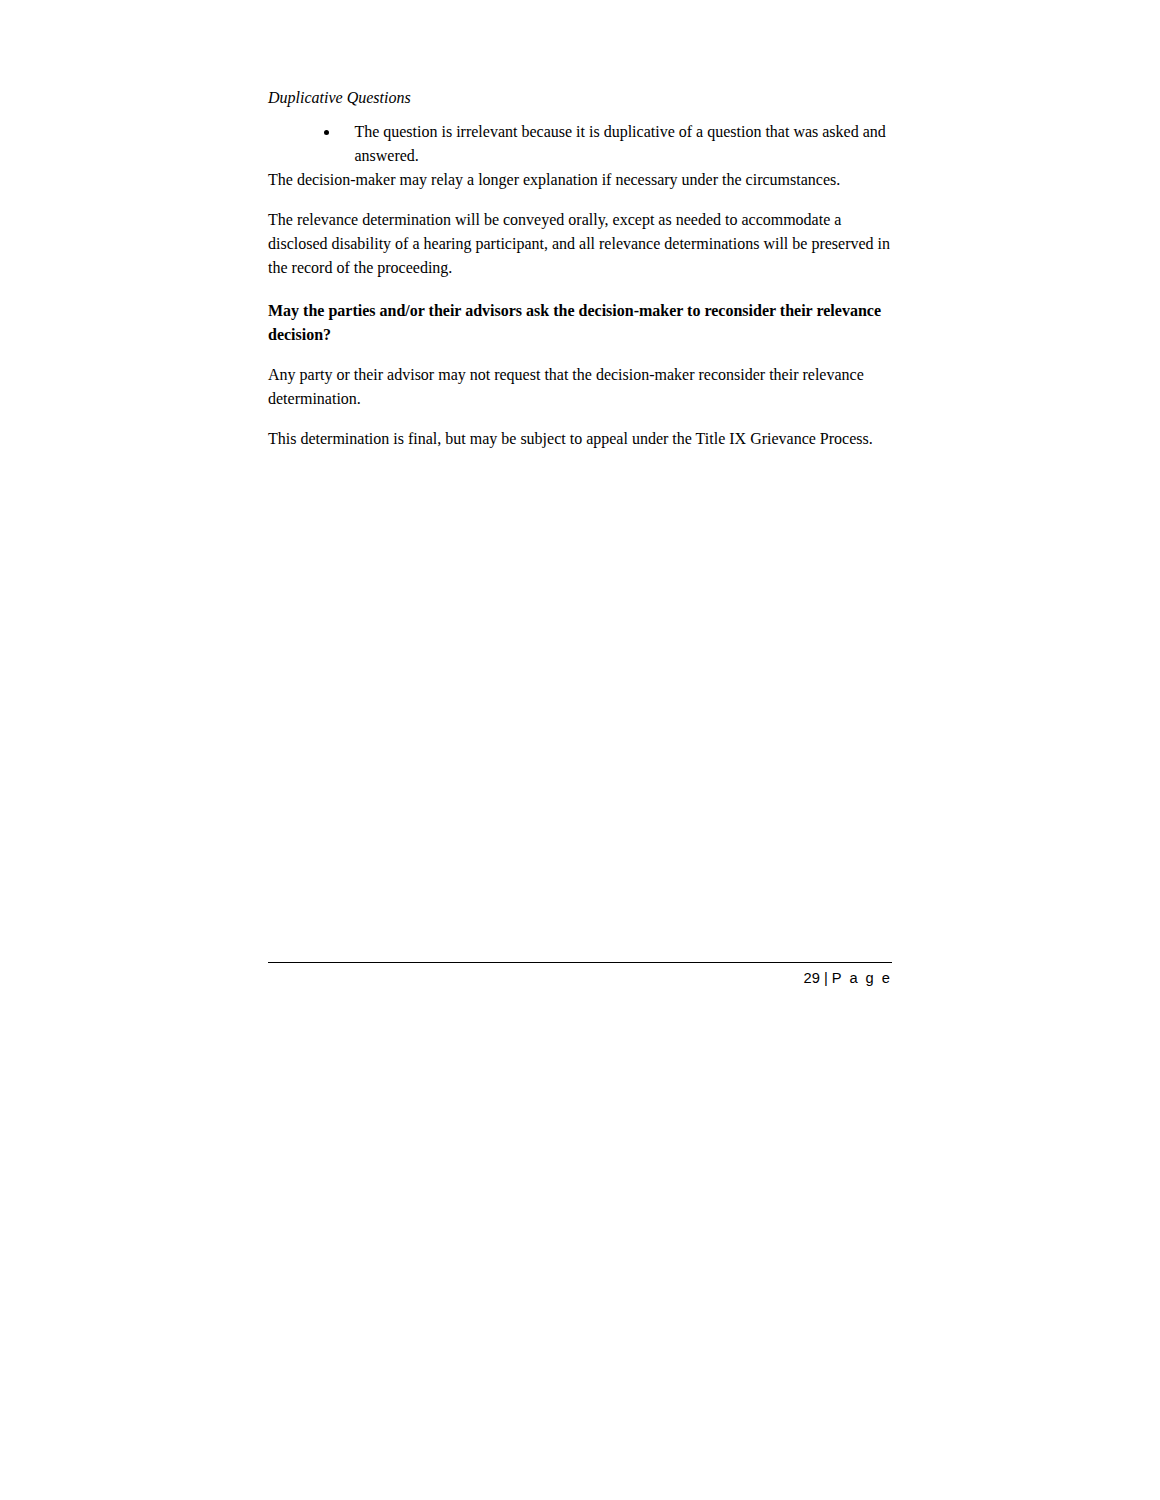Duplicative Questions
The question is irrelevant because it is duplicative of a question that was asked and answered.
The decision-maker may relay a longer explanation if necessary under the circumstances.
The relevance determination will be conveyed orally, except as needed to accommodate a disclosed disability of a hearing participant, and all relevance determinations will be preserved in the record of the proceeding.
May the parties and/or their advisors ask the decision-maker to reconsider their relevance decision?
Any party or their advisor may not request that the decision-maker reconsider their relevance determination.
This determination is final, but may be subject to appeal under the Title IX Grievance Process.
29 | P a g e